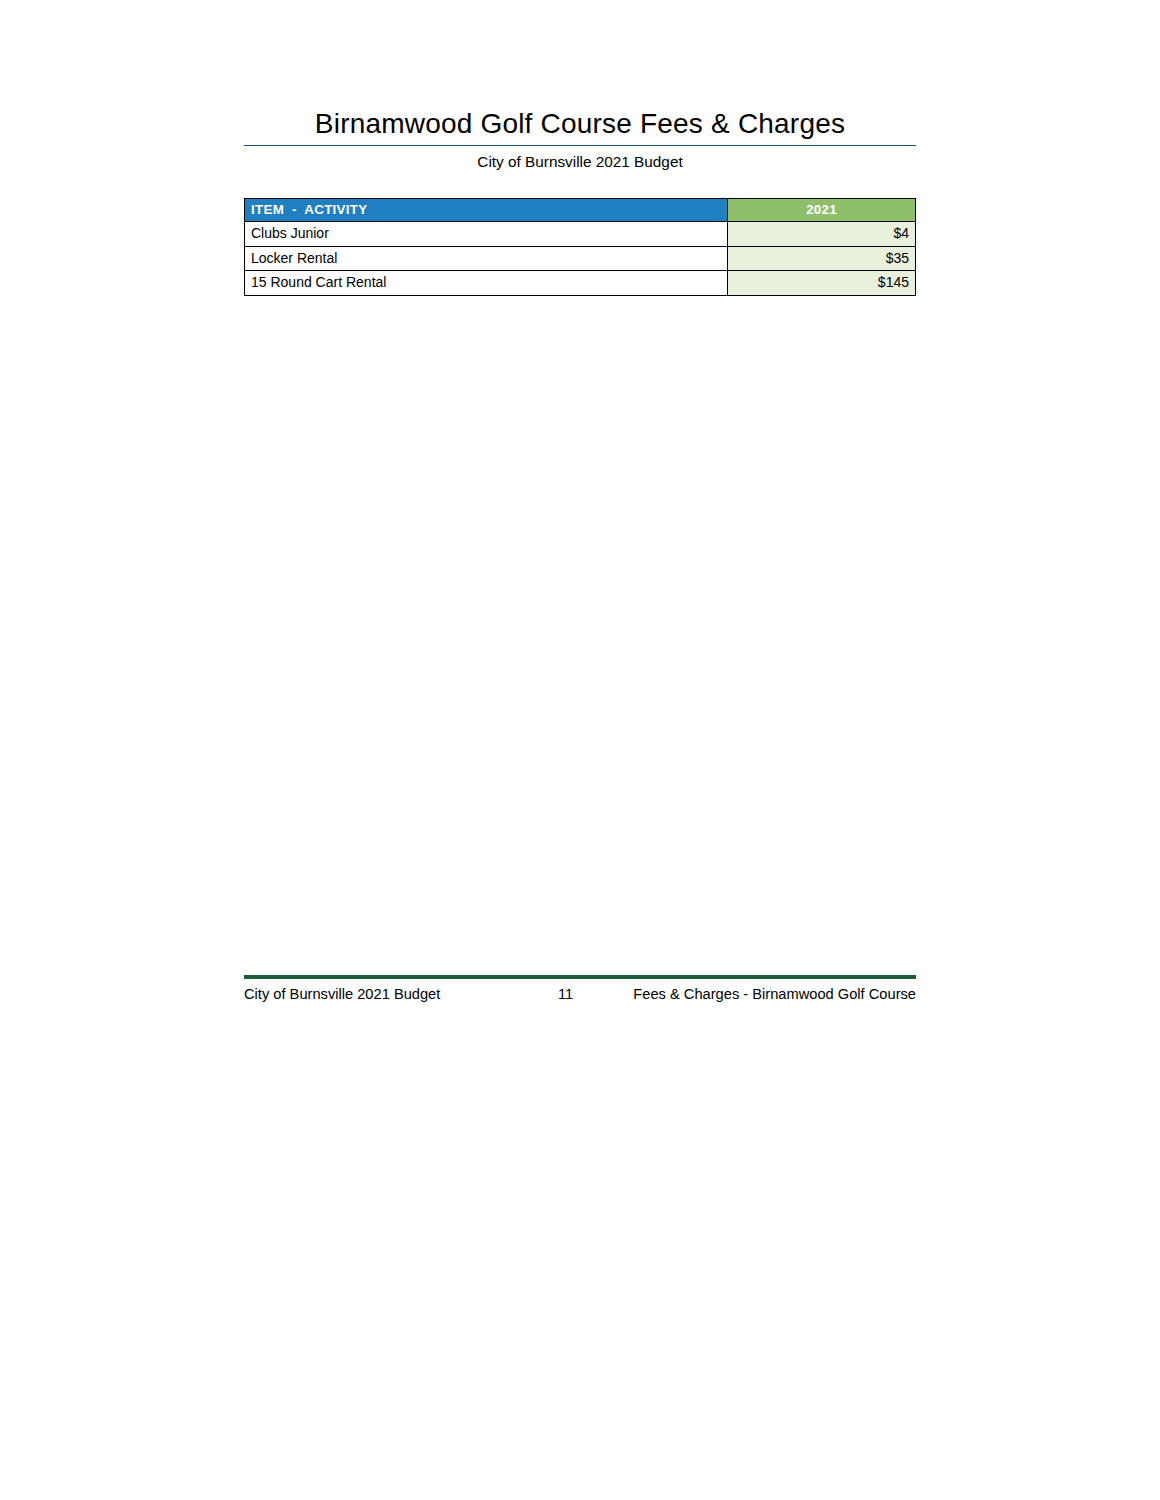Birnamwood Golf Course Fees & Charges
City of Burnsville 2021 Budget
| ITEM - ACTIVITY | 2021 |
| --- | --- |
| Clubs Junior | $4 |
| Locker Rental | $35 |
| 15 Round Cart Rental | $145 |
City of Burnsville 2021 Budget
11
Fees & Charges - Birnamwood Golf Course